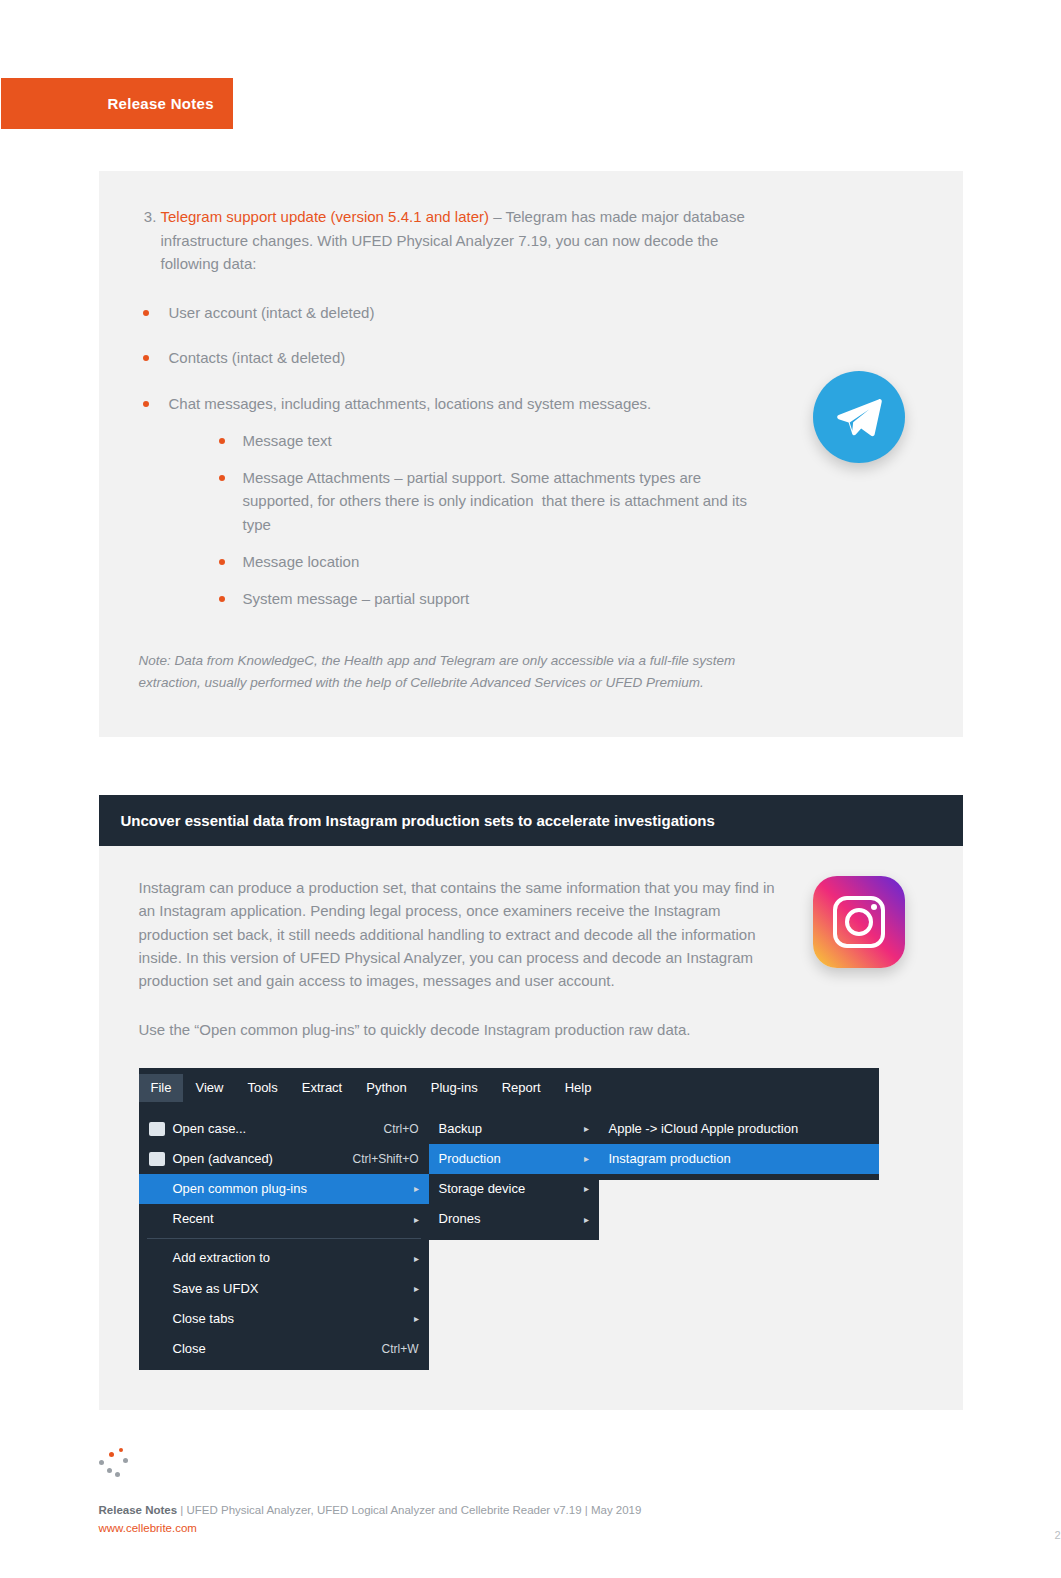Release Notes
Telegram support update (version 5.4.1 and later) – Telegram has made major database infrastructure changes. With UFED Physical Analyzer 7.19, you can now decode the following data:
User account (intact & deleted)
Contacts (intact & deleted)
Chat messages, including attachments, locations and system messages.
Message text
Message Attachments – partial support. Some attachments types are supported, for others there is only indication that there is attachment and its type
Message location
System message – partial support
Note: Data from KnowledgeC, the Health app and Telegram are only accessible via a full-file system extraction, usually performed with the help of Cellebrite Advanced Services or UFED Premium.
Uncover essential data from Instagram production sets to accelerate investigations
Instagram can produce a production set, that contains the same information that you may find in an Instagram application. Pending legal process, once examiners receive the Instagram production set back, it still needs additional handling to extract and decode all the information inside. In this version of UFED Physical Analyzer, you can process and decode an Instagram production set and gain access to images, messages and user account.
Use the “Open common plug-ins” to quickly decode Instagram production raw data.
File View Tools Extract Python Plug-ins Report Help
Open case... Ctrl+O
Open (advanced) Ctrl+Shift+O
Open common plug-ins▸
Recent▸
Add extraction to▸
Save as UFDX▸
Close tabs▸
Close Ctrl+W
Backup▸
Production▸
Storage device▸
Drones▸
Apple -> iCloud Apple production
Instagram production
Release Notes | UFED Physical Analyzer, UFED Logical Analyzer and Cellebrite Reader v7.19 | May 2019
www.cellebrite.com
2